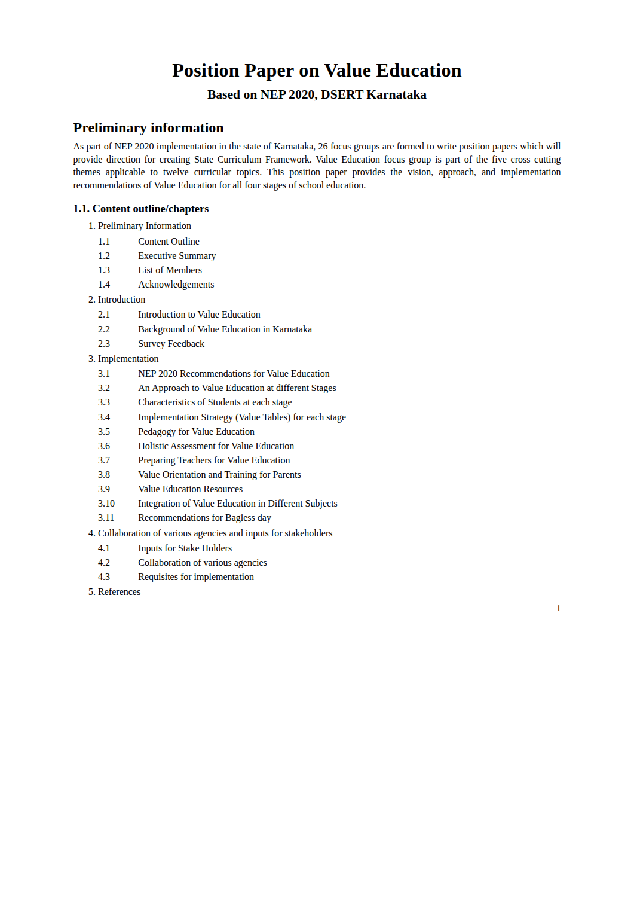Position Paper on Value Education
Based on NEP 2020, DSERT Karnataka
Preliminary information
As part of NEP 2020 implementation in the state of Karnataka, 26 focus groups are formed to write position papers which will provide direction for creating State Curriculum Framework. Value Education focus group is part of the five cross cutting themes applicable to twelve curricular topics. This position paper provides the vision, approach, and implementation recommendations of Value Education for all four stages of school education.
1.1. Content outline/chapters
Preliminary Information
| 1.1 | Content Outline |
| 1.2 | Executive Summary |
| 1.3 | List of Members |
| 1.4 | Acknowledgements |
Introduction
| 2.1 | Introduction to Value Education |
| 2.2 | Background of Value Education in Karnataka |
| 2.3 | Survey Feedback |
Implementation
| 3.1 | NEP 2020 Recommendations for Value Education |
| 3.2 | An Approach to Value Education at different Stages |
| 3.3 | Characteristics of Students at each stage |
| 3.4 | Implementation Strategy (Value Tables) for each stage |
| 3.5 | Pedagogy for Value Education |
| 3.6 | Holistic Assessment for Value Education |
| 3.7 | Preparing Teachers for Value Education |
| 3.8 | Value Orientation and Training for Parents |
| 3.9 | Value Education Resources |
| 3.10 | Integration of Value Education in Different Subjects |
| 3.11 | Recommendations for Bagless day |
Collaboration of various agencies and inputs for stakeholders
| 4.1 | Inputs for Stake Holders |
| 4.2 | Collaboration of various agencies |
| 4.3 | Requisites for implementation |
References
1